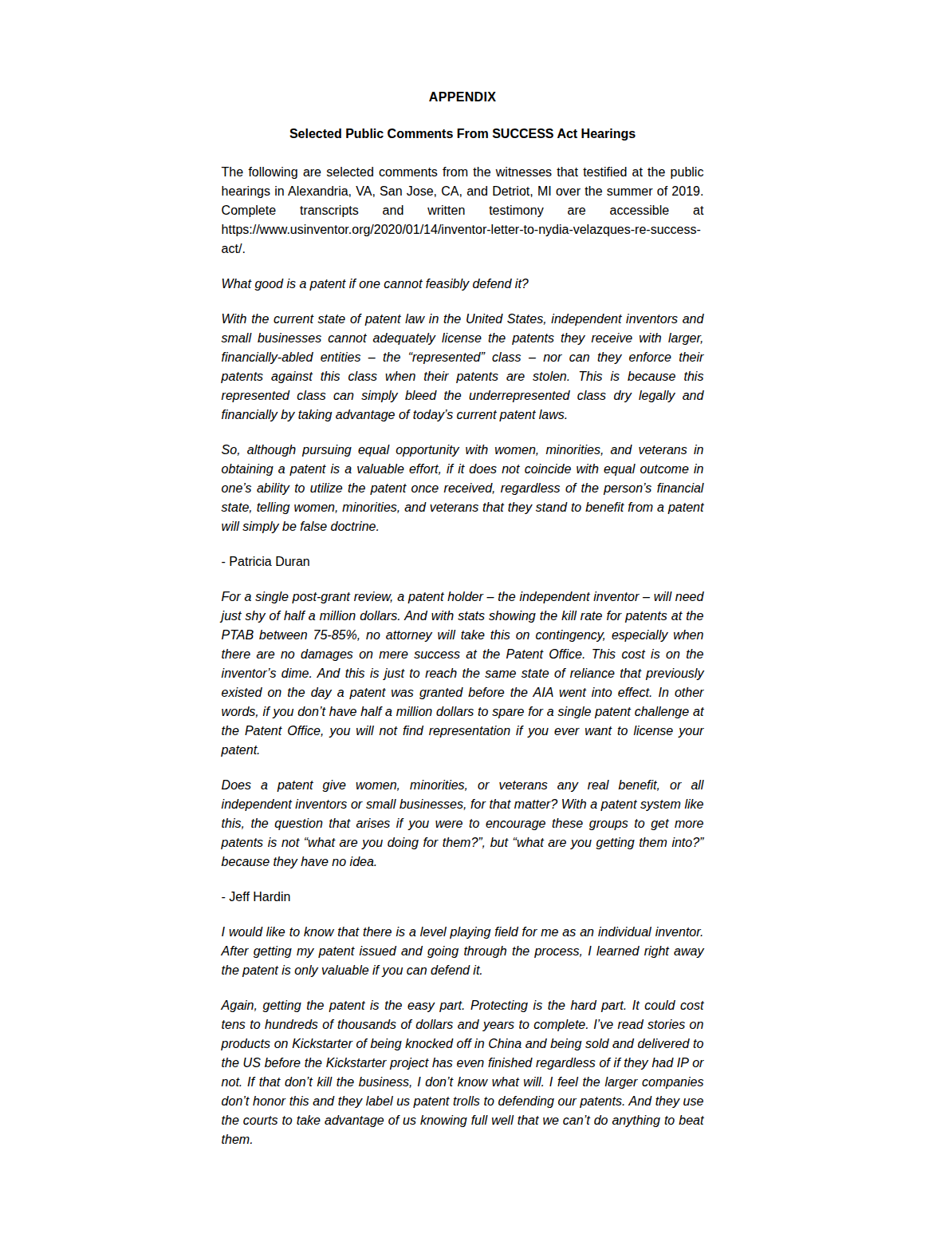APPENDIX
Selected Public Comments From SUCCESS Act Hearings
The following are selected comments from the witnesses that testified at the public hearings in Alexandria, VA, San Jose, CA, and Detriot, MI over the summer of 2019. Complete transcripts and written testimony are accessible at https://www.usinventor.org/2020/01/14/inventor-letter-to-nydia-velazques-re-success-act/.
What good is a patent if one cannot feasibly defend it?
With the current state of patent law in the United States, independent inventors and small businesses cannot adequately license the patents they receive with larger, financially-abled entities – the “represented” class – nor can they enforce their patents against this class when their patents are stolen. This is because this represented class can simply bleed the underrepresented class dry legally and financially by taking advantage of today’s current patent laws.
So, although pursuing equal opportunity with women, minorities, and veterans in obtaining a patent is a valuable effort, if it does not coincide with equal outcome in one’s ability to utilize the patent once received, regardless of the person’s financial state, telling women, minorities, and veterans that they stand to benefit from a patent will simply be false doctrine.
- Patricia Duran
For a single post-grant review, a patent holder – the independent inventor – will need just shy of half a million dollars. And with stats showing the kill rate for patents at the PTAB between 75-85%, no attorney will take this on contingency, especially when there are no damages on mere success at the Patent Office. This cost is on the inventor’s dime. And this is just to reach the same state of reliance that previously existed on the day a patent was granted before the AIA went into effect. In other words, if you don’t have half a million dollars to spare for a single patent challenge at the Patent Office, you will not find representation if you ever want to license your patent.
Does a patent give women, minorities, or veterans any real benefit, or all independent inventors or small businesses, for that matter? With a patent system like this, the question that arises if you were to encourage these groups to get more patents is not “what are you doing for them?”, but “what are you getting them into?” because they have no idea.
- Jeff Hardin
I would like to know that there is a level playing field for me as an individual inventor. After getting my patent issued and going through the process, I learned right away the patent is only valuable if you can defend it.
Again, getting the patent is the easy part. Protecting is the hard part. It could cost tens to hundreds of thousands of dollars and years to complete. I’ve read stories on products on Kickstarter of being knocked off in China and being sold and delivered to the US before the Kickstarter project has even finished regardless of if they had IP or not. If that don’t kill the business, I don’t know what will. I feel the larger companies don’t honor this and they label us patent trolls to defending our patents. And they use the courts to take advantage of us knowing full well that we can’t do anything to beat them.